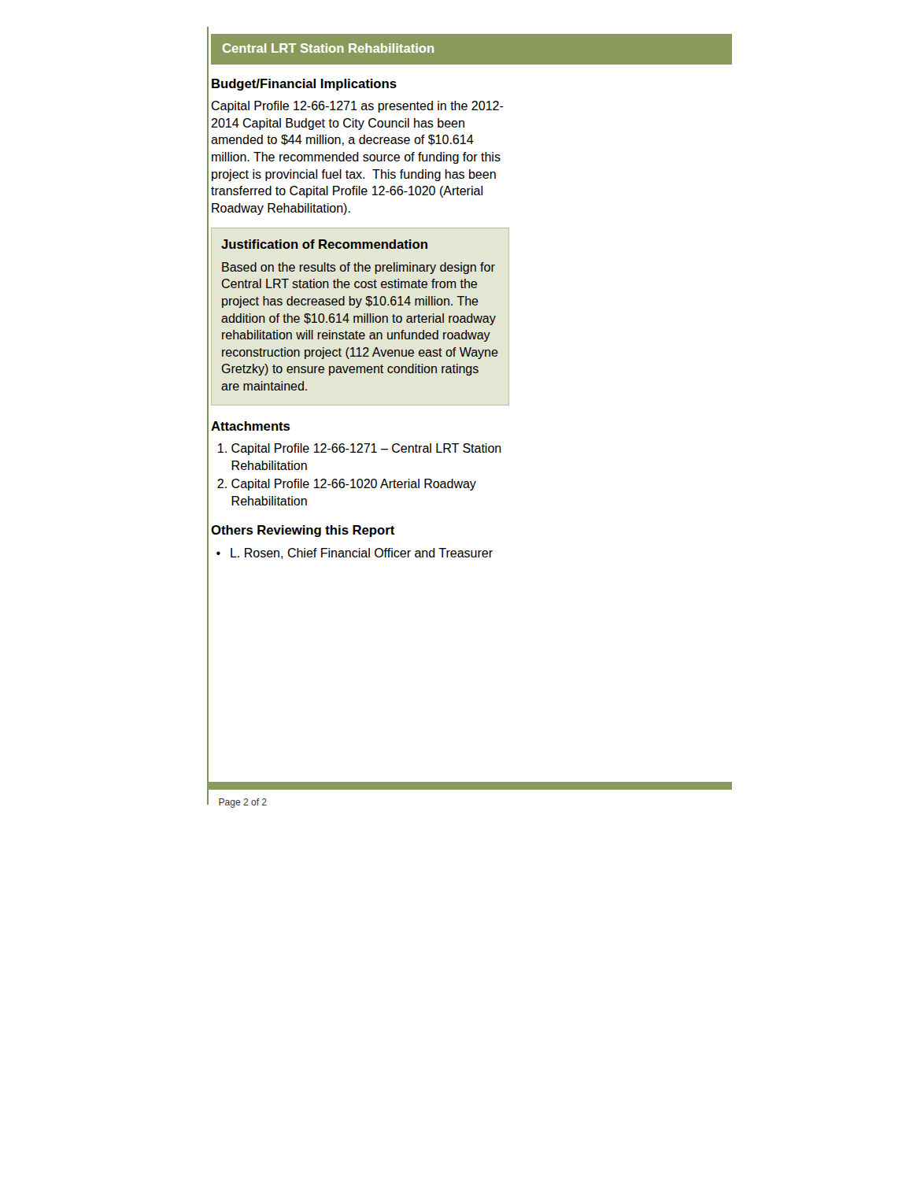Central LRT Station Rehabilitation
Budget/Financial Implications
Capital Profile 12-66-1271 as presented in the 2012-2014 Capital Budget to City Council has been amended to $44 million, a decrease of $10.614 million. The recommended source of funding for this project is provincial fuel tax. This funding has been transferred to Capital Profile 12-66-1020 (Arterial Roadway Rehabilitation).
Justification of Recommendation
Based on the results of the preliminary design for Central LRT station the cost estimate from the project has decreased by $10.614 million. The addition of the $10.614 million to arterial roadway rehabilitation will reinstate an unfunded roadway reconstruction project (112 Avenue east of Wayne Gretzky) to ensure pavement condition ratings are maintained.
Attachments
Capital Profile 12-66-1271 – Central LRT Station Rehabilitation
Capital Profile 12-66-1020 Arterial Roadway Rehabilitation
Others Reviewing this Report
L. Rosen, Chief Financial Officer and Treasurer
Page 2 of 2